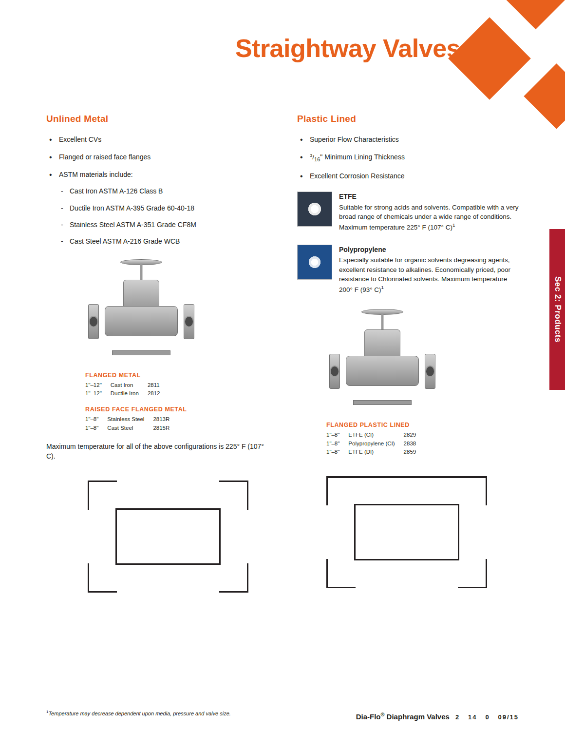Straightway Valves
Sec 2: Products
Unlined Metal
Excellent CVs
Flanged or raised face flanges
ASTM materials include:
Cast Iron ASTM A-126 Class B
Ductile Iron ASTM A-395 Grade 60-40-18
Stainless Steel ASTM A-351 Grade CF8M
Cast Steel ASTM A-216 Grade WCB
FLANGED METAL
| 1"–12" | Cast Iron | 2811 |
| 1"–12" | Ductile Iron | 2812 |
RAISED FACE FLANGED METAL
| 1"–8" | Stainless Steel | 2813R |
| 1"–8" | Cast Steel | 2815R |
Maximum temperature for all of the above configurations is 225° F (107° C).
Plastic Lined
Superior Flow Characteristics
3/16" Minimum Lining Thickness
Excellent Corrosion Resistance
ETFE
Suitable for strong acids and solvents. Compatible with a very broad range of chemicals under a wide range of conditions. Maximum temperature 225° F (107° C)1
Polypropylene
Especially suitable for organic solvents degreasing agents, excellent resistance to alkalines. Economically priced, poor resistance to Chlorinated solvents. Maximum temperature 200° F (93° C)1
FLANGED PLASTIC LINED
| 1"–8" | ETFE (CI) | 2829 |
| 1"–8" | Polypropylene (CI) | 2838 |
| 1"–8" | ETFE (DI) | 2859 |
1Temperature may decrease dependent upon media, pressure and valve size.
Dia-Flo® Diaphragm Valves 2 14 0 09/15